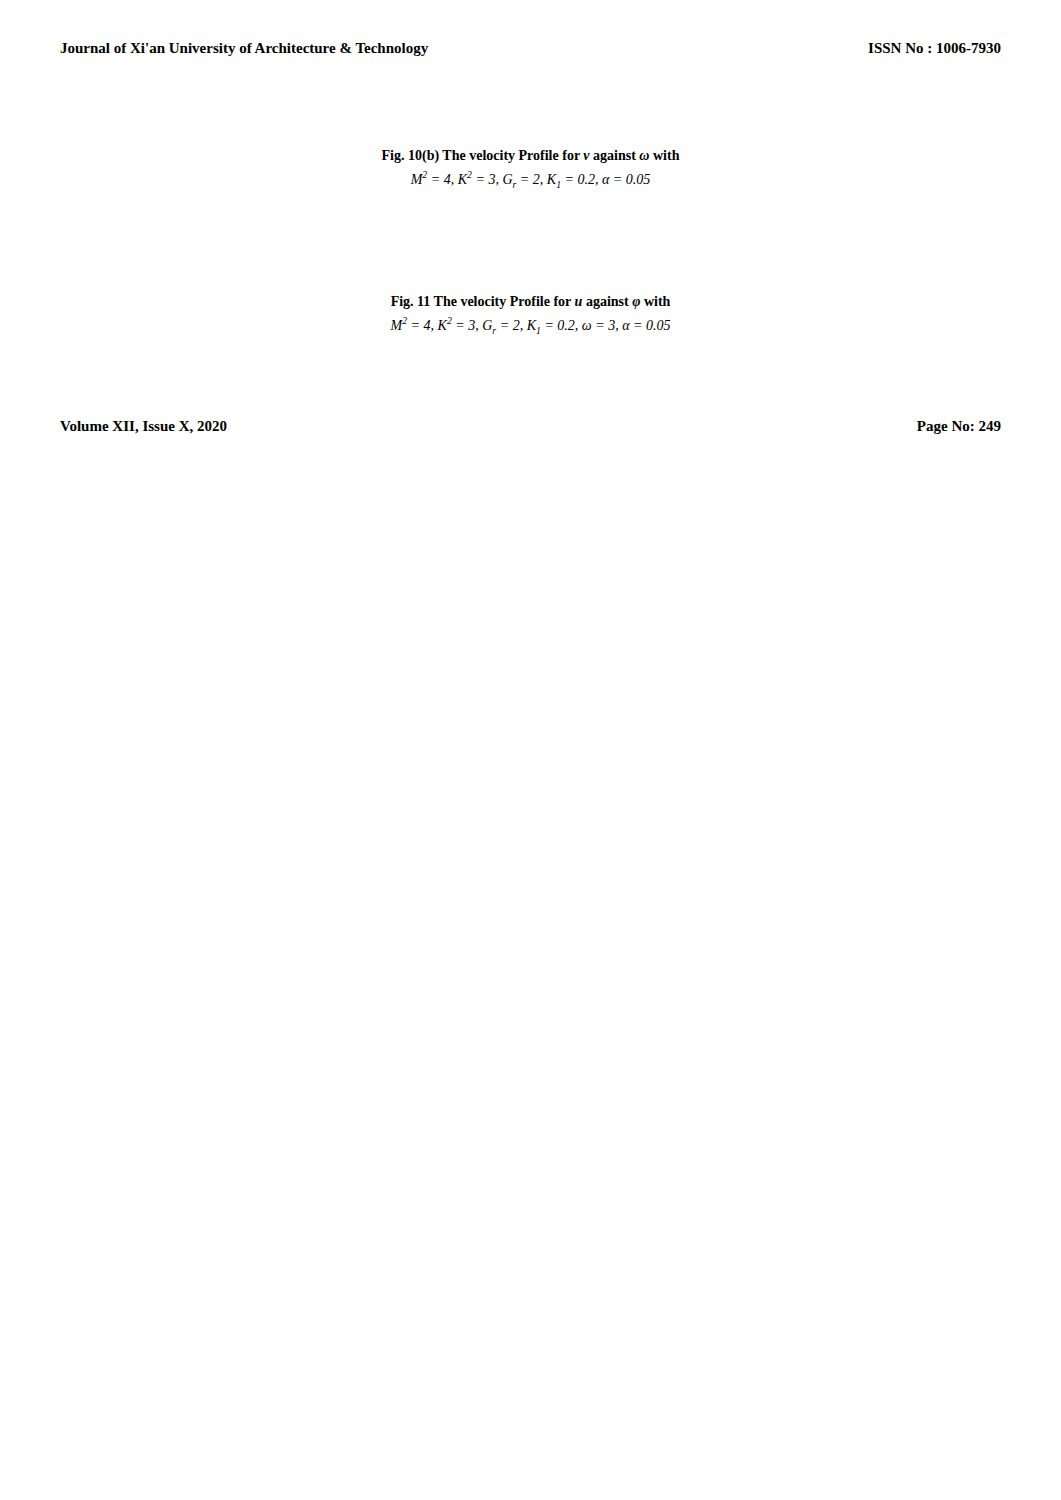Journal of Xi'an University of Architecture & Technology ISSN No : 1006-7930
Fig. 10(b) The velocity Profile for v against ω with
M2 = 4, K2 = 3, Gr = 2, K1 = 0.2, α = 0.05
Fig. 11 The velocity Profile for u against φ with
M2 = 4, K2 = 3, Gr = 2, K1 = 0.2, ω = 3, α = 0.05
Volume XII, Issue X, 2020 Page No: 249